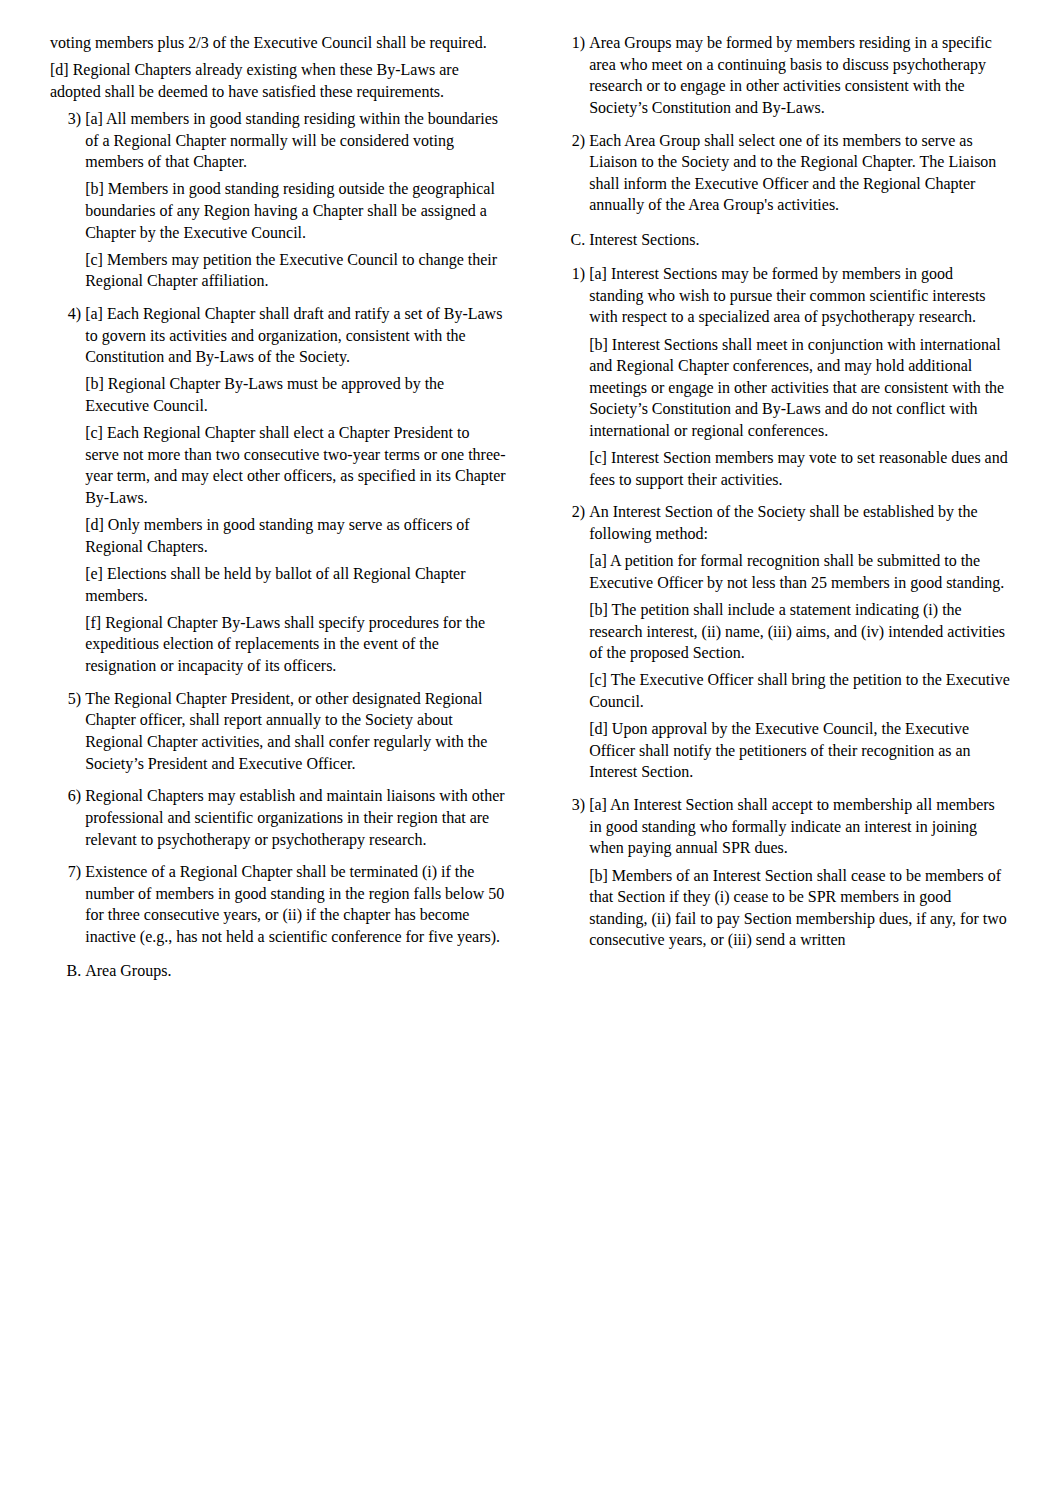voting members plus 2/3 of the Executive Council shall be required.
[d] Regional Chapters already existing when these By-Laws are adopted shall be deemed to have satisfied these requirements.
[a] All members in good standing residing within the boundaries of a Regional Chapter normally will be considered voting members of that Chapter.
[b] Members in good standing residing outside the geographical boundaries of any Region having a Chapter shall be assigned a Chapter by the Executive Council.
[c] Members may petition the Executive Council to change their Regional Chapter affiliation.
[a] Each Regional Chapter shall draft and ratify a set of By-Laws to govern its activities and organization, consistent with the Constitution and By-Laws of the Society.
[b] Regional Chapter By-Laws must be approved by the Executive Council.
[c] Each Regional Chapter shall elect a Chapter President to serve not more than two consecutive two-year terms or one three-year term, and may elect other officers, as specified in its Chapter By-Laws.
[d] Only members in good standing may serve as officers of Regional Chapters.
[e] Elections shall be held by ballot of all Regional Chapter members.
[f] Regional Chapter By-Laws shall specify procedures for the expeditious election of replacements in the event of the resignation or incapacity of its officers.
The Regional Chapter President, or other designated Regional Chapter officer, shall report annually to the Society about Regional Chapter activities, and shall confer regularly with the Society’s President and Executive Officer.
Regional Chapters may establish and maintain liaisons with other professional and scientific organizations in their region that are relevant to psychotherapy or psychotherapy research.
Existence of a Regional Chapter shall be terminated (i) if the number of members in good standing in the region falls below 50 for three consecutive years, or (ii) if the chapter has become inactive (e.g., has not held a scientific conference for five years).
Area Groups.
Area Groups may be formed by members residing in a specific area who meet on a continuing basis to discuss psychotherapy research or to engage in other activities consistent with the Society’s Constitution and By-Laws.
Each Area Group shall select one of its members to serve as Liaison to the Society and to the Regional Chapter. The Liaison shall inform the Executive Officer and the Regional Chapter annually of the Area Group's activities.
Interest Sections.
[a] Interest Sections may be formed by members in good standing who wish to pursue their common scientific interests with respect to a specialized area of psychotherapy research.
[b] Interest Sections shall meet in conjunction with international and Regional Chapter conferences, and may hold additional meetings or engage in other activities that are consistent with the Society’s Constitution and By-Laws and do not conflict with international or regional conferences.
[c] Interest Section members may vote to set reasonable dues and fees to support their activities.
An Interest Section of the Society shall be established by the following method:
[a] A petition for formal recognition shall be submitted to the Executive Officer by not less than 25 members in good standing.
[b] The petition shall include a statement indicating (i) the research interest, (ii) name, (iii) aims, and (iv) intended activities of the proposed Section.
[c] The Executive Officer shall bring the petition to the Executive Council.
[d] Upon approval by the Executive Council, the Executive Officer shall notify the petitioners of their recognition as an Interest Section.
[a] An Interest Section shall accept to membership all members in good standing who formally indicate an interest in joining when paying annual SPR dues.
[b] Members of an Interest Section shall cease to be members of that Section if they (i) cease to be SPR members in good standing, (ii) fail to pay Section membership dues, if any, for two consecutive years, or (iii) send a written